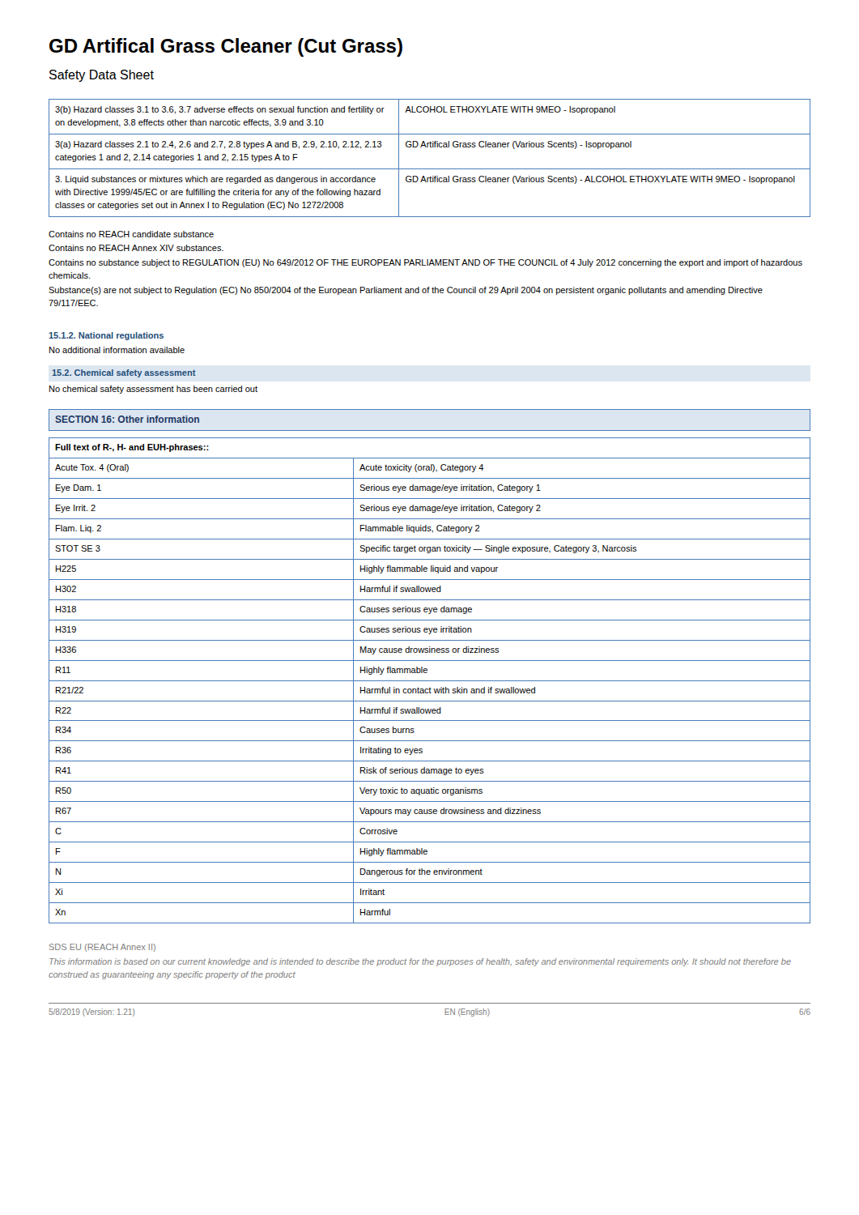GD Artifical Grass Cleaner (Cut Grass)
Safety Data Sheet
| 3(b) Hazard classes 3.1 to 3.6, 3.7 adverse effects on sexual function and fertility or on development, 3.8 effects other than narcotic effects, 3.9 and 3.10 | ALCOHOL ETHOXYLATE WITH 9MEO - Isopropanol |
| 3(a) Hazard classes 2.1 to 2.4, 2.6 and 2.7, 2.8 types A and B, 2.9, 2.10, 2.12, 2.13 categories 1 and 2, 2.14 categories 1 and 2, 2.15 types A to F | GD Artifical Grass Cleaner (Various Scents) - Isopropanol |
| 3. Liquid substances or mixtures which are regarded as dangerous in accordance with Directive 1999/45/EC or are fulfilling the criteria for any of the following hazard classes or categories set out in Annex I to Regulation (EC) No 1272/2008 | GD Artifical Grass Cleaner (Various Scents) - ALCOHOL ETHOXYLATE WITH 9MEO - Isopropanol |
Contains no REACH candidate substance
Contains no REACH Annex XIV substances.
Contains no substance subject to REGULATION (EU) No 649/2012 OF THE EUROPEAN PARLIAMENT AND OF THE COUNCIL of 4 July 2012 concerning the export and import of hazardous chemicals.
Substance(s) are not subject to Regulation (EC) No 850/2004 of the European Parliament and of the Council of 29 April 2004 on persistent organic pollutants and amending Directive 79/117/EEC.
15.1.2. National regulations
No additional information available
15.2. Chemical safety assessment
No chemical safety assessment has been carried out
SECTION 16: Other information
| Full text of R-, H- and EUH-phrases:: |
| --- |
| Acute Tox. 4 (Oral) | Acute toxicity (oral), Category 4 |
| Eye Dam. 1 | Serious eye damage/eye irritation, Category 1 |
| Eye Irrit. 2 | Serious eye damage/eye irritation, Category 2 |
| Flam. Liq. 2 | Flammable liquids, Category 2 |
| STOT SE 3 | Specific target organ toxicity — Single exposure, Category 3, Narcosis |
| H225 | Highly flammable liquid and vapour |
| H302 | Harmful if swallowed |
| H318 | Causes serious eye damage |
| H319 | Causes serious eye irritation |
| H336 | May cause drowsiness or dizziness |
| R11 | Highly flammable |
| R21/22 | Harmful in contact with skin and if swallowed |
| R22 | Harmful if swallowed |
| R34 | Causes burns |
| R36 | Irritating to eyes |
| R41 | Risk of serious damage to eyes |
| R50 | Very toxic to aquatic organisms |
| R67 | Vapours may cause drowsiness and dizziness |
| C | Corrosive |
| F | Highly flammable |
| N | Dangerous for the environment |
| Xi | Irritant |
| Xn | Harmful |
SDS EU (REACH Annex II)
This information is based on our current knowledge and is intended to describe the product for the purposes of health, safety and environmental requirements only. It should not therefore be construed as guaranteeing any specific property of the product
5/8/2019 (Version: 1.21) EN (English) 6/6